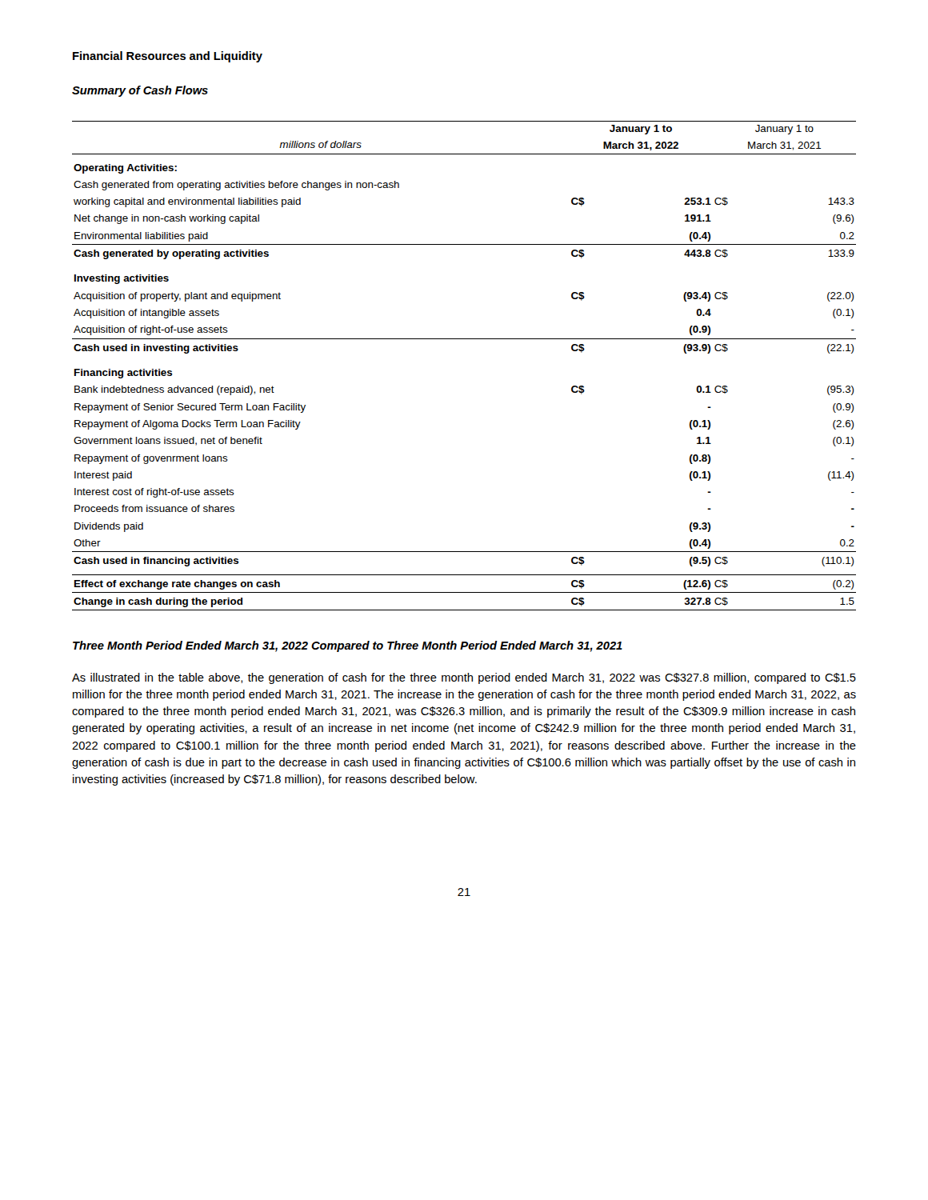Financial Resources and Liquidity
Summary of Cash Flows
| | January 1 to | January 1 to |
| millions of dollars | March 31, 2022 | March 31, 2021 |
| Operating Activities: | | | | |
| Cash generated from operating activities before changes in non-cash | | | | |
| working capital and environmental liabilities paid | C$ | 253.1 | C$ | 143.3 |
| Net change in non-cash working capital | | 191.1 | | (9.6) |
| Environmental liabilities paid | | (0.4) | | 0.2 |
| Cash generated by operating activities | C$ | 443.8 | C$ | 133.9 |
| Investing activities | | | | |
| Acquisition of property, plant and equipment | C$ | (93.4) | C$ | (22.0) |
| Acquisition of intangible assets | | 0.4 | | (0.1) |
| Acquisition of right-of-use assets | | (0.9) | | - |
| Cash used in investing activities | C$ | (93.9) | C$ | (22.1) |
| Financing activities | | | | |
| Bank indebtedness advanced (repaid), net | C$ | 0.1 | C$ | (95.3) |
| Repayment of Senior Secured Term Loan Facility | | - | | (0.9) |
| Repayment of Algoma Docks Term Loan Facility | | (0.1) | | (2.6) |
| Government loans issued, net of benefit | | 1.1 | | (0.1) |
| Repayment of govenrment loans | | (0.8) | | - |
| Interest paid | | (0.1) | | (11.4) |
| Interest cost of right-of-use assets | | - | | - |
| Proceeds from issuance of shares | | - | | - |
| Dividends paid | | (9.3) | | - |
| Other | | (0.4) | | 0.2 |
| Cash used in financing activities | C$ | (9.5) | C$ | (110.1) |
| Effect of exchange rate changes on cash | C$ | (12.6) | C$ | (0.2) |
| Change in cash during the period | C$ | 327.8 | C$ | 1.5 |
Three Month Period Ended March 31, 2022 Compared to Three Month Period Ended March 31, 2021
As illustrated in the table above, the generation of cash for the three month period ended March 31, 2022 was C$327.8 million, compared to C$1.5 million for the three month period ended March 31, 2021. The increase in the generation of cash for the three month period ended March 31, 2022, as compared to the three month period ended March 31, 2021, was C$326.3 million, and is primarily the result of the C$309.9 million increase in cash generated by operating activities, a result of an increase in net income (net income of C$242.9 million for the three month period ended March 31, 2022 compared to C$100.1 million for the three month period ended March 31, 2021), for reasons described above. Further the increase in the generation of cash is due in part to the decrease in cash used in financing activities of C$100.6 million which was partially offset by the use of cash in investing activities (increased by C$71.8 million), for reasons described below.
21